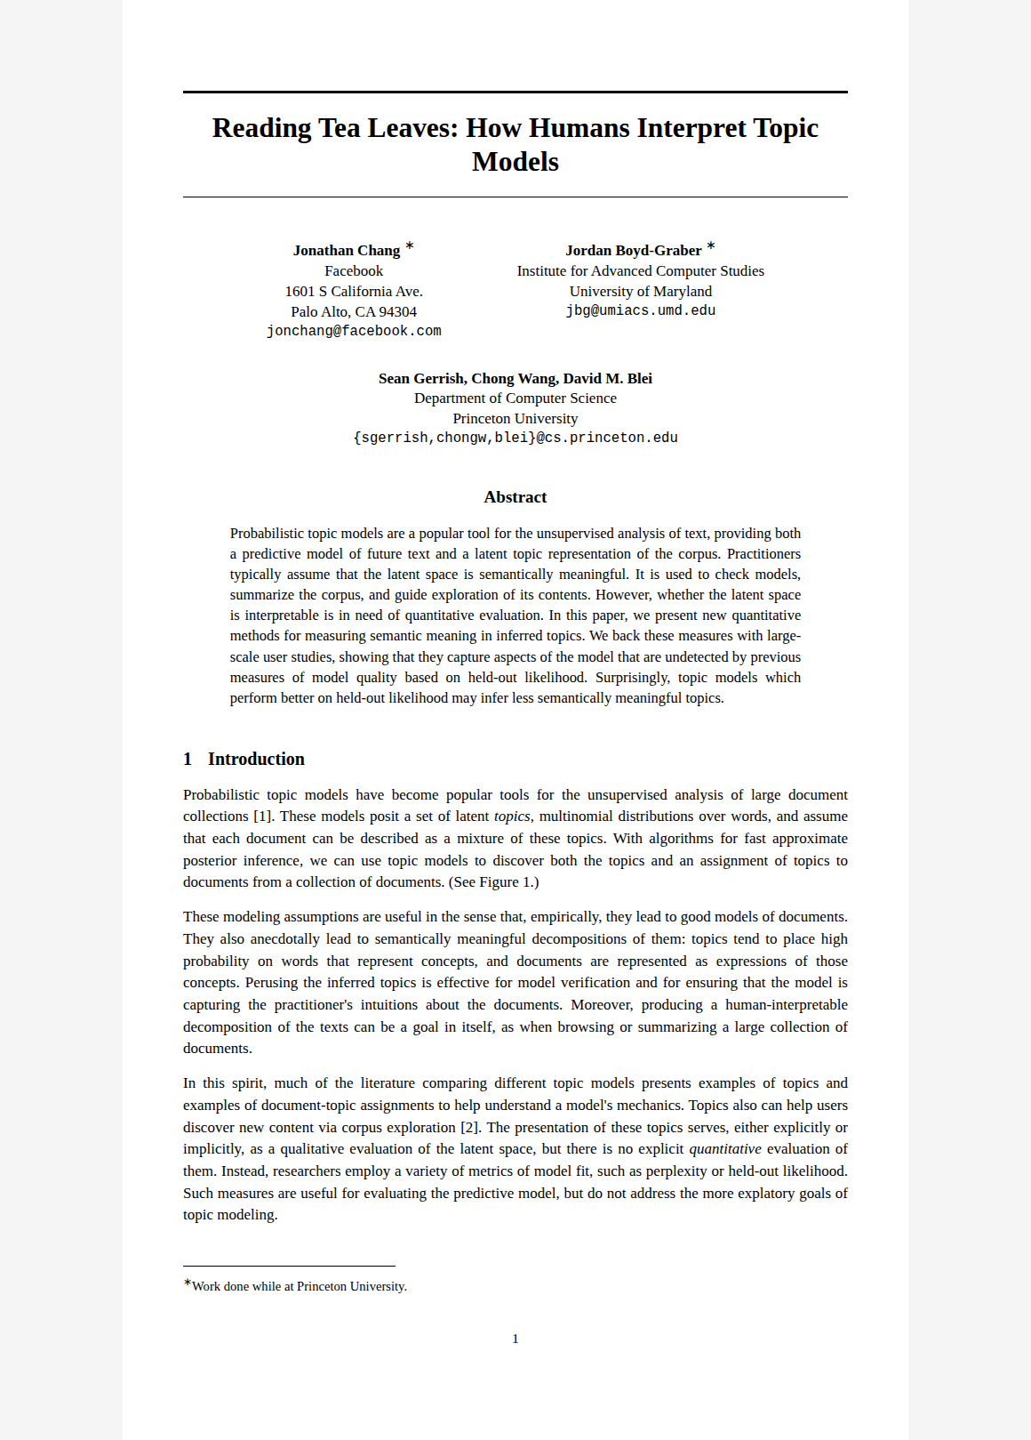Reading Tea Leaves: How Humans Interpret Topic Models
Jonathan Chang ∗
Facebook
1601 S California Ave.
Palo Alto, CA 94304
jonchang@facebook.com
Jordan Boyd-Graber ∗
Institute for Advanced Computer Studies
University of Maryland
jbg@umiacs.umd.edu
Sean Gerrish, Chong Wang, David M. Blei
Department of Computer Science
Princeton University
{sgerrish,chongw,blei}@cs.princeton.edu
Abstract
Probabilistic topic models are a popular tool for the unsupervised analysis of text, providing both a predictive model of future text and a latent topic representation of the corpus. Practitioners typically assume that the latent space is semantically meaningful. It is used to check models, summarize the corpus, and guide exploration of its contents. However, whether the latent space is interpretable is in need of quantitative evaluation. In this paper, we present new quantitative methods for measuring semantic meaning in inferred topics. We back these measures with large-scale user studies, showing that they capture aspects of the model that are undetected by previous measures of model quality based on held-out likelihood. Surprisingly, topic models which perform better on held-out likelihood may infer less semantically meaningful topics.
1 Introduction
Probabilistic topic models have become popular tools for the unsupervised analysis of large document collections [1]. These models posit a set of latent topics, multinomial distributions over words, and assume that each document can be described as a mixture of these topics. With algorithms for fast approximate posterior inference, we can use topic models to discover both the topics and an assignment of topics to documents from a collection of documents. (See Figure 1.)
These modeling assumptions are useful in the sense that, empirically, they lead to good models of documents. They also anecdotally lead to semantically meaningful decompositions of them: topics tend to place high probability on words that represent concepts, and documents are represented as expressions of those concepts. Perusing the inferred topics is effective for model verification and for ensuring that the model is capturing the practitioner's intuitions about the documents. Moreover, producing a human-interpretable decomposition of the texts can be a goal in itself, as when browsing or summarizing a large collection of documents.
In this spirit, much of the literature comparing different topic models presents examples of topics and examples of document-topic assignments to help understand a model's mechanics. Topics also can help users discover new content via corpus exploration [2]. The presentation of these topics serves, either explicitly or implicitly, as a qualitative evaluation of the latent space, but there is no explicit quantitative evaluation of them. Instead, researchers employ a variety of metrics of model fit, such as perplexity or held-out likelihood. Such measures are useful for evaluating the predictive model, but do not address the more explatory goals of topic modeling.
∗Work done while at Princeton University.
1